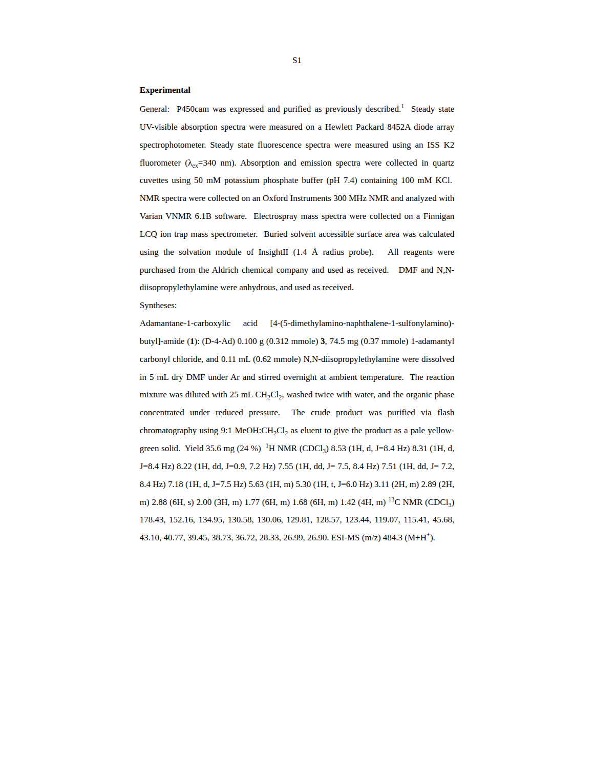S1
Experimental
General: P450cam was expressed and purified as previously described.1 Steady state UV-visible absorption spectra were measured on a Hewlett Packard 8452A diode array spectrophotometer. Steady state fluorescence spectra were measured using an ISS K2 fluorometer (λex=340 nm). Absorption and emission spectra were collected in quartz cuvettes using 50 mM potassium phosphate buffer (pH 7.4) containing 100 mM KCl. NMR spectra were collected on an Oxford Instruments 300 MHz NMR and analyzed with Varian VNMR 6.1B software. Electrospray mass spectra were collected on a Finnigan LCQ ion trap mass spectrometer. Buried solvent accessible surface area was calculated using the solvation module of InsightII (1.4 Å radius probe). All reagents were purchased from the Aldrich chemical company and used as received. DMF and N,N-diisopropylethylamine were anhydrous, and used as received.
Syntheses:
Adamantane-1-carboxylic acid [4-(5-dimethylamino-naphthalene-1-sulfonylamino)-butyl]-amide (1): (D-4-Ad) 0.100 g (0.312 mmole) 3, 74.5 mg (0.37 mmole) 1-adamantyl carbonyl chloride, and 0.11 mL (0.62 mmole) N,N-diisopropylethylamine were dissolved in 5 mL dry DMF under Ar and stirred overnight at ambient temperature. The reaction mixture was diluted with 25 mL CH2Cl2, washed twice with water, and the organic phase concentrated under reduced pressure. The crude product was purified via flash chromatography using 9:1 MeOH:CH2Cl2 as eluent to give the product as a pale yellow-green solid. Yield 35.6 mg (24 %) 1H NMR (CDCl3) 8.53 (1H, d, J=8.4 Hz) 8.31 (1H, d, J=8.4 Hz) 8.22 (1H, dd, J=0.9, 7.2 Hz) 7.55 (1H, dd, J= 7.5, 8.4 Hz) 7.51 (1H, dd, J= 7.2, 8.4 Hz) 7.18 (1H, d, J=7.5 Hz) 5.63 (1H, m) 5.30 (1H, t, J=6.0 Hz) 3.11 (2H, m) 2.89 (2H, m) 2.88 (6H, s) 2.00 (3H, m) 1.77 (6H, m) 1.68 (6H, m) 1.42 (4H, m) 13C NMR (CDCl3) 178.43, 152.16, 134.95, 130.58, 130.06, 129.81, 128.57, 123.44, 119.07, 115.41, 45.68, 43.10, 40.77, 39.45, 38.73, 36.72, 28.33, 26.99, 26.90. ESI-MS (m/z) 484.3 (M+H+).